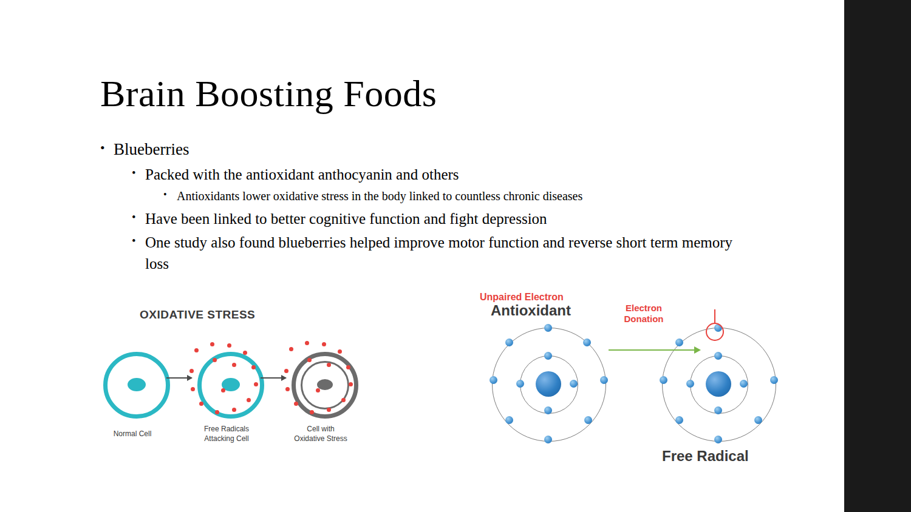Brain Boosting Foods
Blueberries
Packed with the antioxidant anthocyanin and others
Antioxidants lower oxidative stress in the body linked to countless chronic diseases
Have been linked to better cognitive function and fight depression
One study also found blueberries helped improve motor function and reverse short term memory loss
OXIDATIVE STRESS
Normal Cell
Free Radicals
Attacking Cell
Cell with
Oxidative Stress
Antioxidant
Free Radical
Unpaired Electron
Electron
Donation